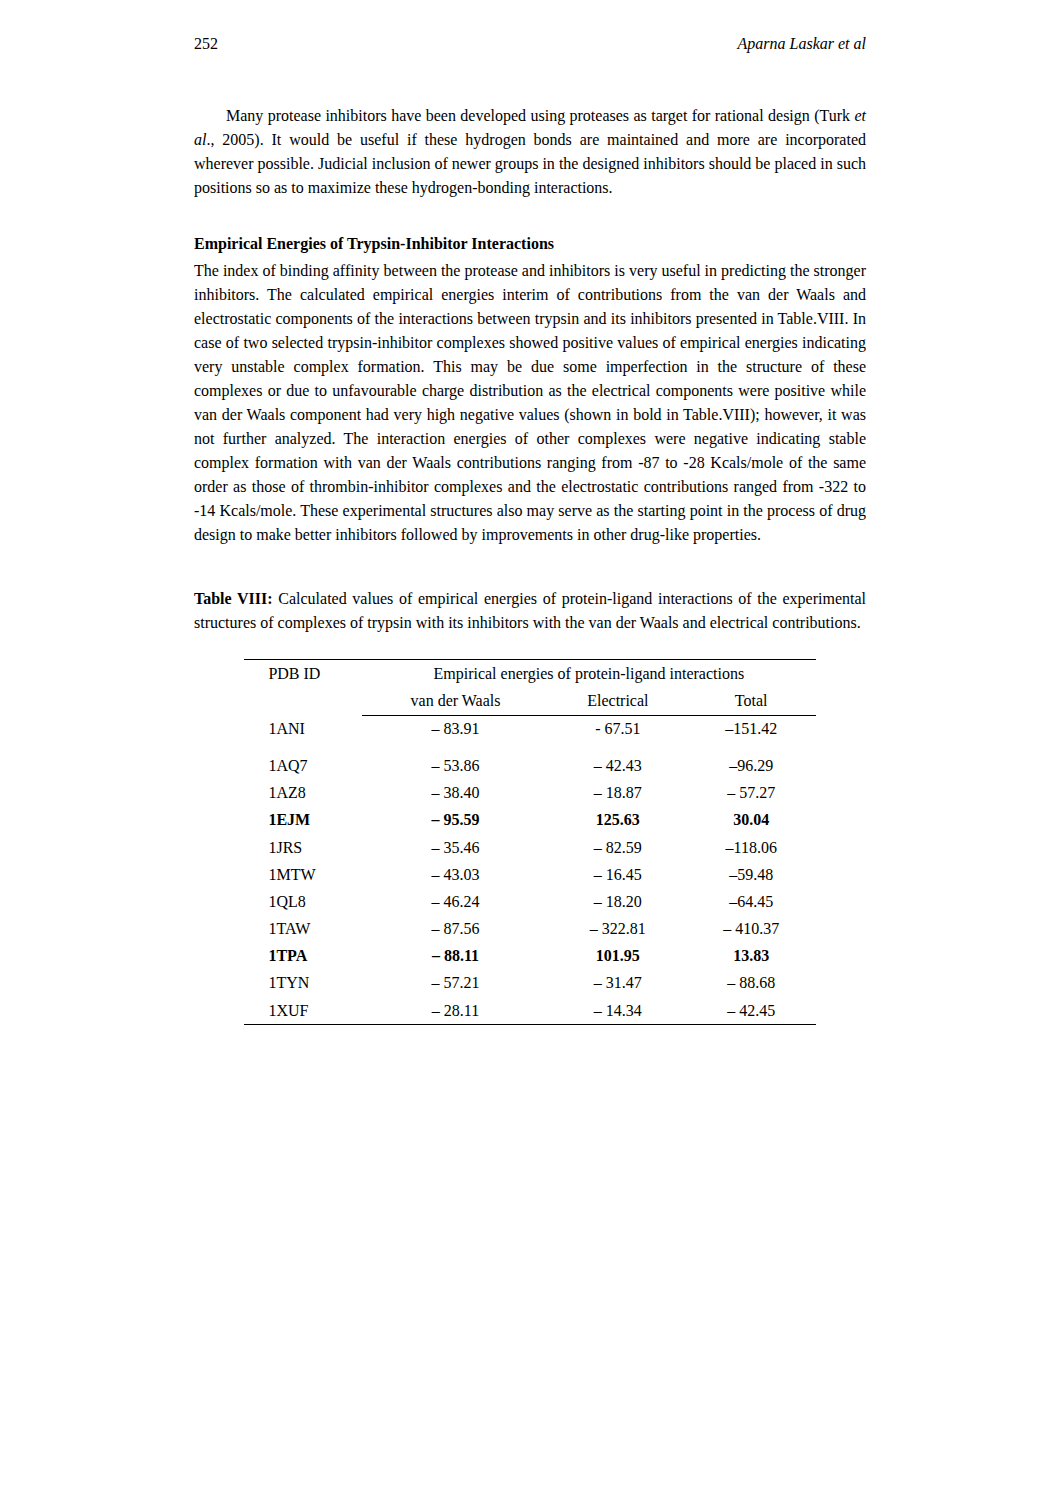252 Aparna Laskar et al
Many protease inhibitors have been developed using proteases as target for rational design (Turk et al., 2005). It would be useful if these hydrogen bonds are maintained and more are incorporated wherever possible. Judicial inclusion of newer groups in the designed inhibitors should be placed in such positions so as to maximize these hydrogen-bonding interactions.
Empirical Energies of Trypsin-Inhibitor Interactions
The index of binding affinity between the protease and inhibitors is very useful in predicting the stronger inhibitors. The calculated empirical energies interim of contributions from the van der Waals and electrostatic components of the interactions between trypsin and its inhibitors presented in Table.VIII. In case of two selected trypsin-inhibitor complexes showed positive values of empirical energies indicating very unstable complex formation. This may be due some imperfection in the structure of these complexes or due to unfavourable charge distribution as the electrical components were positive while van der Waals component had very high negative values (shown in bold in Table.VIII); however, it was not further analyzed. The interaction energies of other complexes were negative indicating stable complex formation with van der Waals contributions ranging from -87 to -28 Kcals/mole of the same order as those of thrombin-inhibitor complexes and the electrostatic contributions ranged from -322 to -14 Kcals/mole. These experimental structures also may serve as the starting point in the process of drug design to make better inhibitors followed by improvements in other drug-like properties.
Table VIII: Calculated values of empirical energies of protein-ligand interactions of the experimental structures of complexes of trypsin with its inhibitors with the van der Waals and electrical contributions.
| PDB ID | Empirical energies of protein-ligand interactions |
| --- | --- |
| | van der Waals | Electrical | Total |
| 1ANI | – 83.91 | - 67.51 | –151.42 |
| 1AQ7 | – 53.86 | – 42.43 | –96.29 |
| 1AZ8 | – 38.40 | – 18.87 | – 57.27 |
| 1EJM | – 95.59 | 125.63 | 30.04 |
| 1JRS | – 35.46 | – 82.59 | –118.06 |
| 1MTW | – 43.03 | – 16.45 | –59.48 |
| 1QL8 | – 46.24 | – 18.20 | –64.45 |
| 1TAW | – 87.56 | – 322.81 | – 410.37 |
| 1TPA | – 88.11 | 101.95 | 13.83 |
| 1TYN | – 57.21 | – 31.47 | – 88.68 |
| 1XUF | – 28.11 | – 14.34 | – 42.45 |